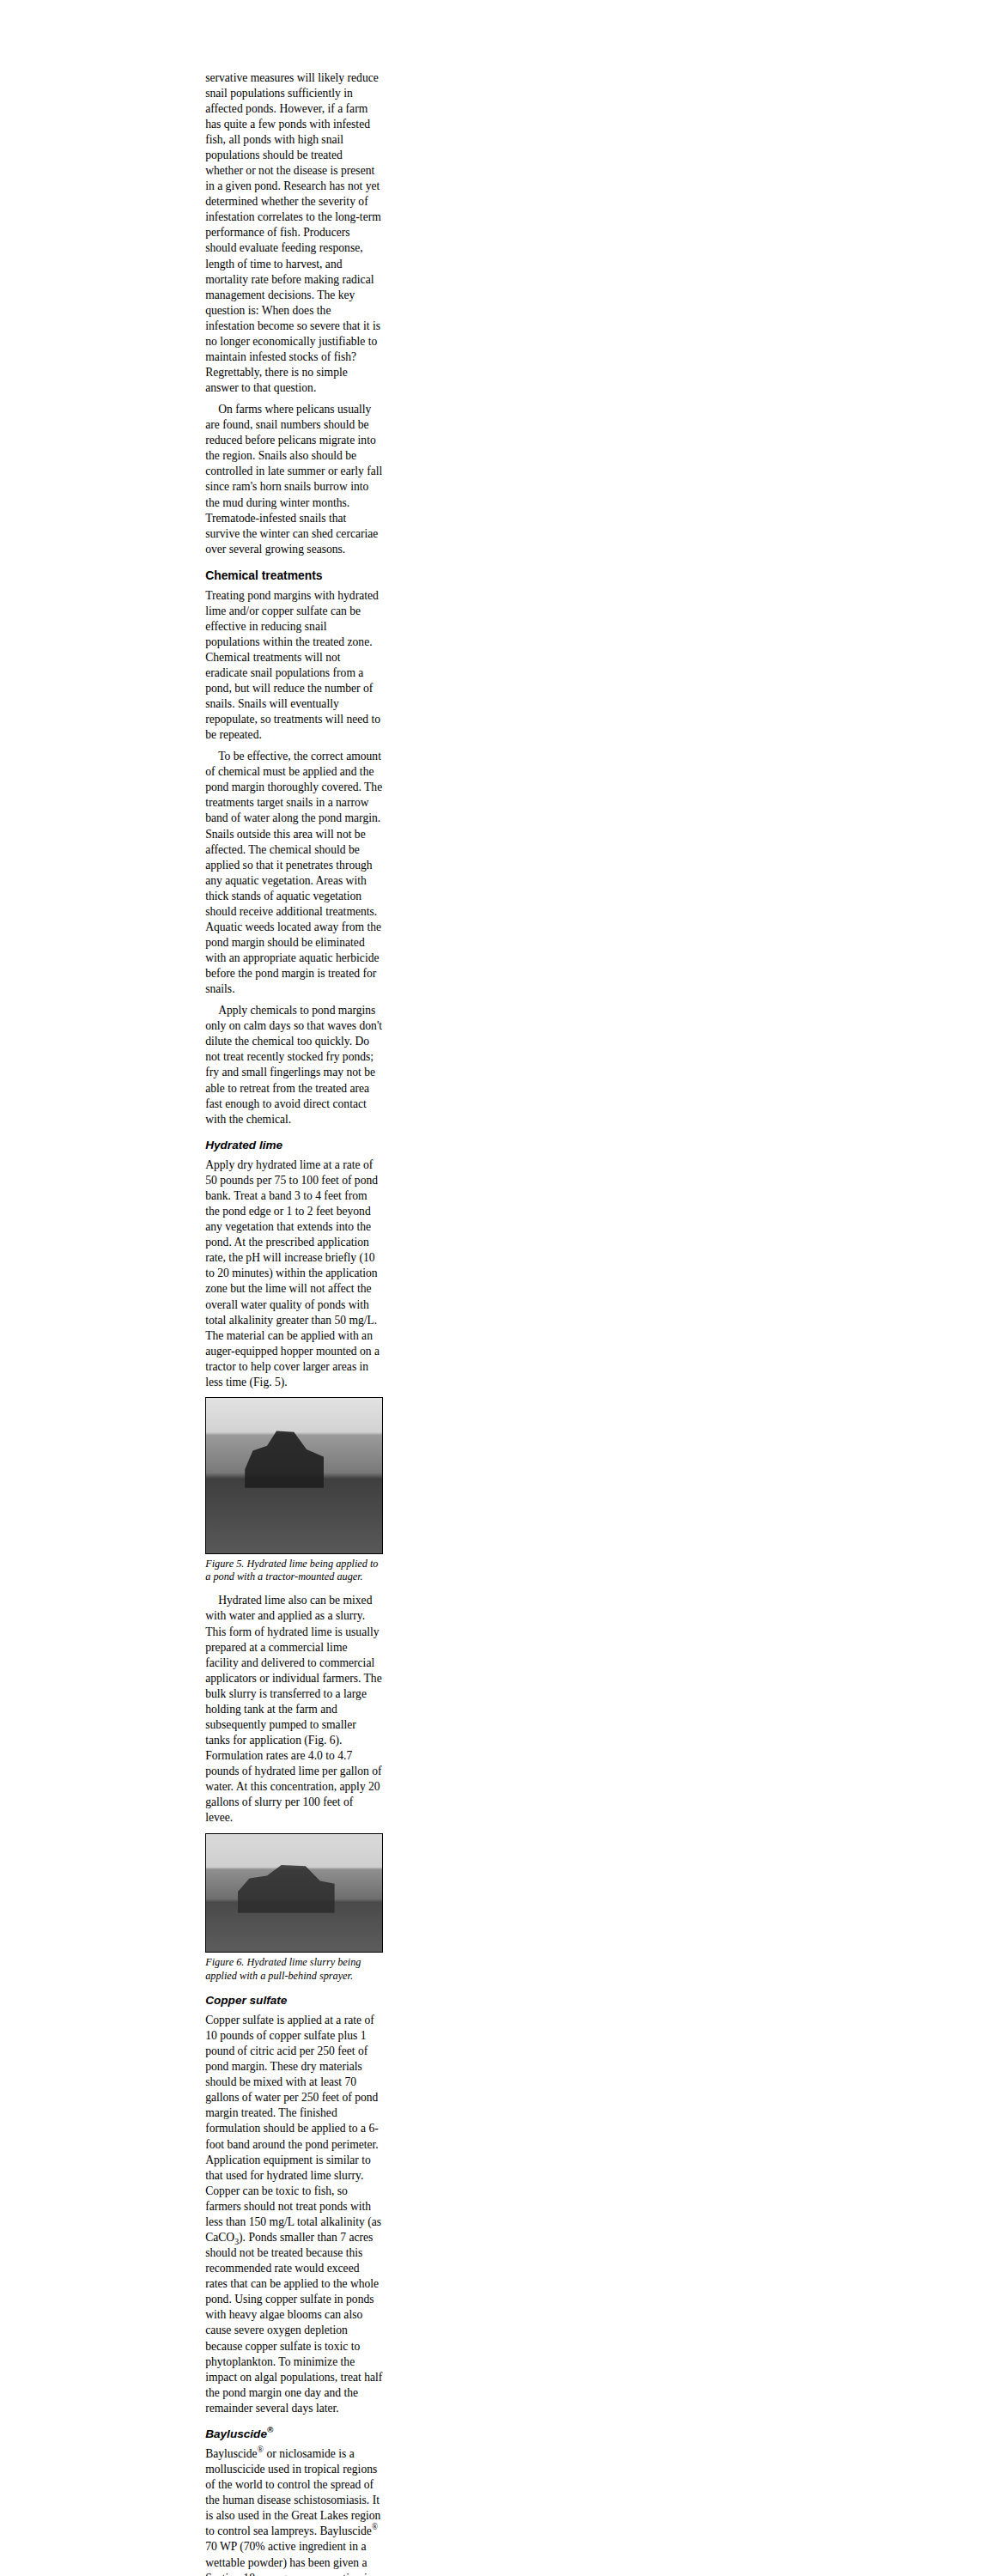servative measures will likely reduce snail populations sufficiently in affected ponds. However, if a farm has quite a few ponds with infested fish, all ponds with high snail populations should be treated whether or not the disease is present in a given pond. Research has not yet determined whether the severity of infestation correlates to the long-term performance of fish. Producers should evaluate feeding response, length of time to harvest, and mortality rate before making radical management decisions. The key question is: When does the infestation become so severe that it is no longer economically justifiable to maintain infested stocks of fish? Regrettably, there is no simple answer to that question.
On farms where pelicans usually are found, snail numbers should be reduced before pelicans migrate into the region. Snails also should be controlled in late summer or early fall since ram's horn snails burrow into the mud during winter months. Trematode-infested snails that survive the winter can shed cercariae over several growing seasons.
Chemical treatments
Treating pond margins with hydrated lime and/or copper sulfate can be effective in reducing snail populations within the treated zone. Chemical treatments will not eradicate snail populations from a pond, but will reduce the number of snails. Snails will eventually repopulate, so treatments will need to be repeated.
To be effective, the correct amount of chemical must be applied and the pond margin thoroughly covered. The treatments target snails in a narrow band of water along the pond margin. Snails outside this area will not be affected. The chemical should be applied so that it penetrates through any aquatic vegetation. Areas with thick stands of aquatic vegetation should receive additional treatments. Aquatic weeds located away from the pond margin should be eliminated with an appropriate aquatic herbicide before the pond margin is treated for snails.
Apply chemicals to pond margins only on calm days so that waves don't dilute the chemical too quickly. Do not treat recently stocked fry ponds; fry and small fingerlings may not be able to retreat from the treated area fast enough to avoid direct contact with the chemical.
Hydrated lime
Apply dry hydrated lime at a rate of 50 pounds per 75 to 100 feet of pond bank. Treat a band 3 to 4 feet from the pond edge or 1 to 2 feet beyond any vegetation that extends into the pond. At the prescribed application rate, the pH will increase briefly (10 to 20 minutes) within the application zone but the lime will not affect the overall water quality of ponds with total alkalinity greater than 50 mg/L. The material can be applied with an auger-equipped hopper mounted on a tractor to help cover larger areas in less time (Fig. 5).
Figure 5. Hydrated lime being applied to a pond with a tractor-mounted auger.
Hydrated lime also can be mixed with water and applied as a slurry. This form of hydrated lime is usually prepared at a commercial lime facility and delivered to commercial applicators or individual farmers. The bulk slurry is transferred to a large holding tank at the farm and subsequently pumped to smaller tanks for application (Fig. 6). Formulation rates are 4.0 to 4.7 pounds of hydrated lime per gallon of water. At this concentration, apply 20 gallons of slurry per 100 feet of levee.
Figure 6. Hydrated lime slurry being applied with a pull-behind sprayer.
Copper sulfate
Copper sulfate is applied at a rate of 10 pounds of copper sulfate plus 1 pound of citric acid per 250 feet of pond margin. These dry materials should be mixed with at least 70 gallons of water per 250 feet of pond margin treated. The finished formulation should be applied to a 6-foot band around the pond perimeter. Application equipment is similar to that used for hydrated lime slurry. Copper can be toxic to fish, so farmers should not treat ponds with less than 150 mg/L total alkalinity (as CaCO3). Ponds smaller than 7 acres should not be treated because this recommended rate would exceed rates that can be applied to the whole pond. Using copper sulfate in ponds with heavy algae blooms can also cause severe oxygen depletion because copper sulfate is toxic to phytoplankton. To minimize the impact on algal populations, treat half the pond margin one day and the remainder several days later.
Bayluscide®
Bayluscide® or niclosamide is a molluscicide used in tropical regions of the world to control the spread of the human disease schistosomiasis. It is also used in the Great Lakes region to control sea lampreys. Bayluscide® 70 WP (70% active ingredient in a wettable powder) has been given a Section 18 emergency exemption in Mississippi until November 2003 for control of ram's horn snail in commercial catfish ponds. It is applied at a rate of 1.5 pounds per acre-foot of water. Unlike hydrated lime and copper sulfate, Bayluscide® is applied to the whole pond. At the application